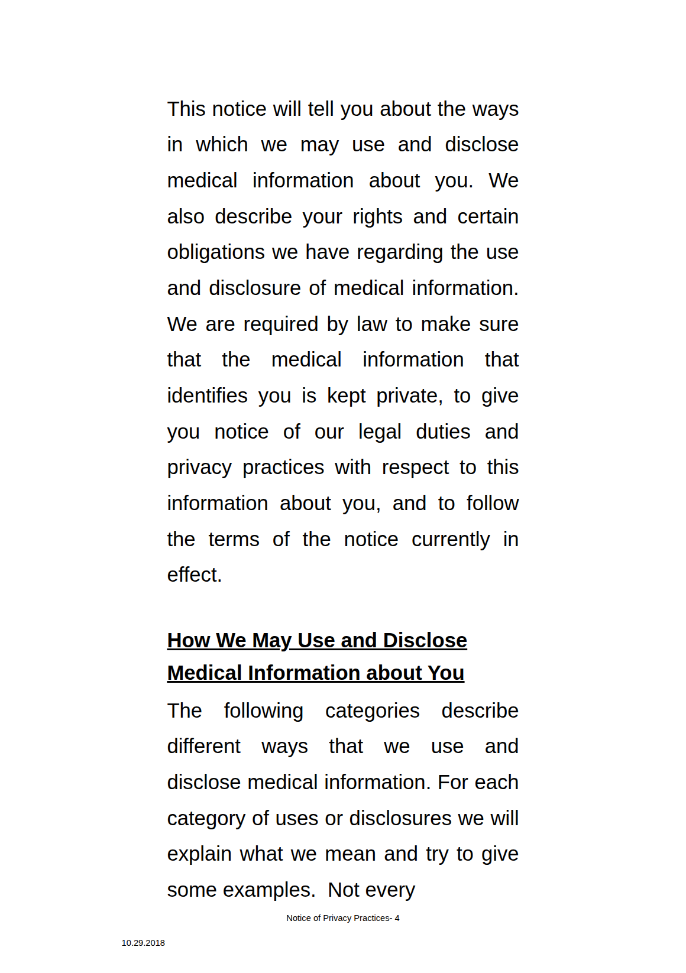This notice will tell you about the ways in which we may use and disclose medical information about you. We also describe your rights and certain obligations we have regarding the use and disclosure of medical information. We are required by law to make sure that the medical information that identifies you is kept private, to give you notice of our legal duties and privacy practices with respect to this information about you, and to follow the terms of the notice currently in effect.
How We May Use and Disclose Medical Information about You
The following categories describe different ways that we use and disclose medical information. For each category of uses or disclosures we will explain what we mean and try to give some examples. Not every
Notice of Privacy Practices- 4
10.29.2018